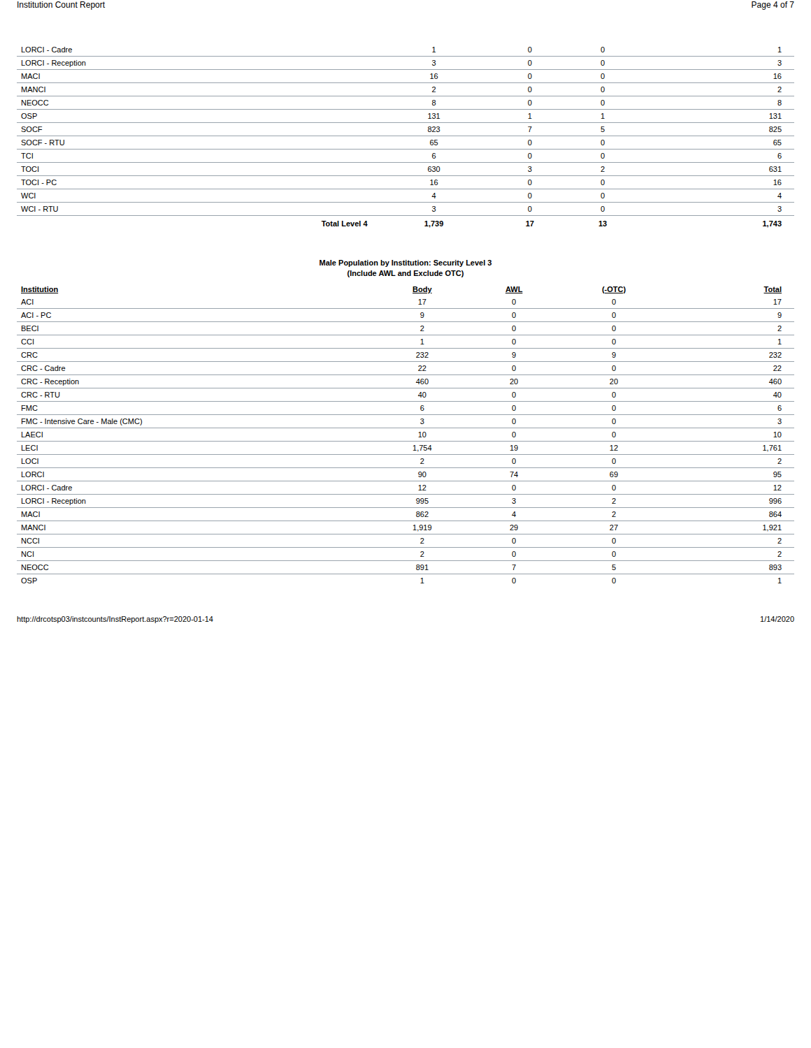Institution Count Report
Page 4 of 7
| LORCI - Cadre | 1 | 0 | 0 | 1 |
| LORCI - Reception | 3 | 0 | 0 | 3 |
| MACI | 16 | 0 | 0 | 16 |
| MANCI | 2 | 0 | 0 | 2 |
| NEOCC | 8 | 0 | 0 | 8 |
| OSP | 131 | 1 | 1 | 131 |
| SOCF | 823 | 7 | 5 | 825 |
| SOCF - RTU | 65 | 0 | 0 | 65 |
| TCI | 6 | 0 | 0 | 6 |
| TOCI | 630 | 3 | 2 | 631 |
| TOCI - PC | 16 | 0 | 0 | 16 |
| WCI | 4 | 0 | 0 | 4 |
| WCI - RTU | 3 | 0 | 0 | 3 |
| Total Level 4 | 1,739 | 17 | 13 | 1,743 |
Male Population by Institution: Security Level 3 (Include AWL and Exclude OTC)
| Institution | Body | AWL | (-OTC) | Total |
| --- | --- | --- | --- | --- |
| ACI | 17 | 0 | 0 | 17 |
| ACI - PC | 9 | 0 | 0 | 9 |
| BECI | 2 | 0 | 0 | 2 |
| CCI | 1 | 0 | 0 | 1 |
| CRC | 232 | 9 | 9 | 232 |
| CRC - Cadre | 22 | 0 | 0 | 22 |
| CRC - Reception | 460 | 20 | 20 | 460 |
| CRC - RTU | 40 | 0 | 0 | 40 |
| FMC | 6 | 0 | 0 | 6 |
| FMC - Intensive Care - Male (CMC) | 3 | 0 | 0 | 3 |
| LAECI | 10 | 0 | 0 | 10 |
| LECI | 1,754 | 19 | 12 | 1,761 |
| LOCI | 2 | 0 | 0 | 2 |
| LORCI | 90 | 74 | 69 | 95 |
| LORCI - Cadre | 12 | 0 | 0 | 12 |
| LORCI - Reception | 995 | 3 | 2 | 996 |
| MACI | 862 | 4 | 2 | 864 |
| MANCI | 1,919 | 29 | 27 | 1,921 |
| NCCI | 2 | 0 | 0 | 2 |
| NCI | 2 | 0 | 0 | 2 |
| NEOCC | 891 | 7 | 5 | 893 |
| OSP | 1 | 0 | 0 | 1 |
http://drcotsp03/instcounts/InstReport.aspx?r=2020-01-14
1/14/2020